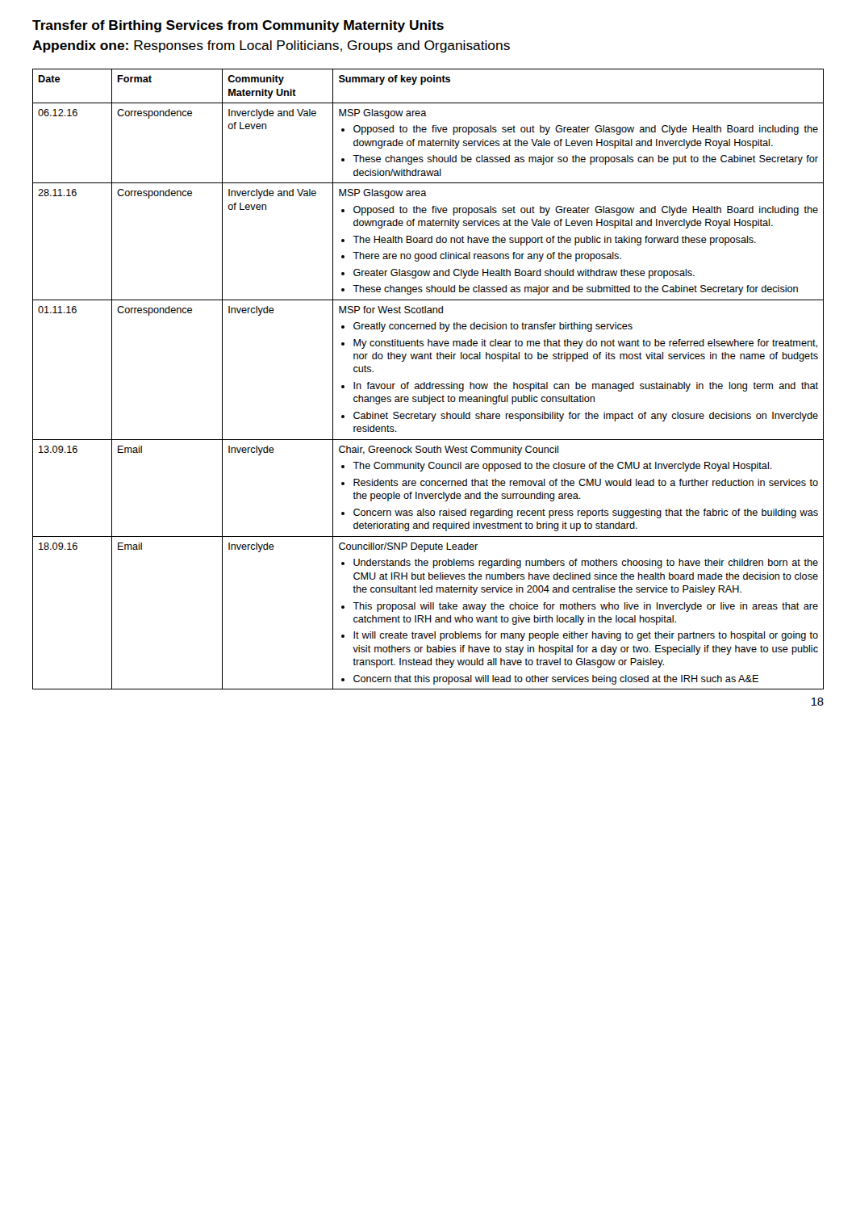Transfer of Birthing Services from Community Maternity Units
Appendix one: Responses from Local Politicians, Groups and Organisations
| Date | Format | Community Maternity Unit | Summary of key points |
| --- | --- | --- | --- |
| 06.12.16 | Correspondence | Inverclyde and Vale of Leven | MSP Glasgow area Opposed to the five proposals set out by Greater Glasgow and Clyde Health Board including the downgrade of maternity services at the Vale of Leven Hospital and Inverclyde Royal Hospital. These changes should be classed as major so the proposals can be put to the Cabinet Secretary for decision/withdrawal |
| 28.11.16 | Correspondence | Inverclyde and Vale of Leven | MSP Glasgow area Opposed to the five proposals set out by Greater Glasgow and Clyde Health Board including the downgrade of maternity services at the Vale of Leven Hospital and Inverclyde Royal Hospital. The Health Board do not have the support of the public in taking forward these proposals. There are no good clinical reasons for any of the proposals. Greater Glasgow and Clyde Health Board should withdraw these proposals. These changes should be classed as major and be submitted to the Cabinet Secretary for decision |
| 01.11.16 | Correspondence | Inverclyde | MSP for West Scotland Greatly concerned by the decision to transfer birthing services My constituents have made it clear to me that they do not want to be referred elsewhere for treatment, nor do they want their local hospital to be stripped of its most vital services in the name of budgets cuts. In favour of addressing how the hospital can be managed sustainably in the long term and that changes are subject to meaningful public consultation Cabinet Secretary should share responsibility for the impact of any closure decisions on Inverclyde residents. |
| 13.09.16 | Email | Inverclyde | Chair, Greenock South West Community Council The Community Council are opposed to the closure of the CMU at Inverclyde Royal Hospital. Residents are concerned that the removal of the CMU would lead to a further reduction in services to the people of Inverclyde and the surrounding area. Concern was also raised regarding recent press reports suggesting that the fabric of the building was deteriorating and required investment to bring it up to standard. |
| 18.09.16 | Email | Inverclyde | Councillor/SNP Depute Leader Understands the problems regarding numbers of mothers choosing to have their children born at the CMU at IRH but believes the numbers have declined since the health board made the decision to close the consultant led maternity service in 2004 and centralise the service to Paisley RAH. This proposal will take away the choice for mothers who live in Inverclyde or live in areas that are catchment to IRH and who want to give birth locally in the local hospital. It will create travel problems for many people either having to get their partners to hospital or going to visit mothers or babies if have to stay in hospital for a day or two. Especially if they have to use public transport. Instead they would all have to travel to Glasgow or Paisley. Concern that this proposal will lead to other services being closed at the IRH such as A&E |
18